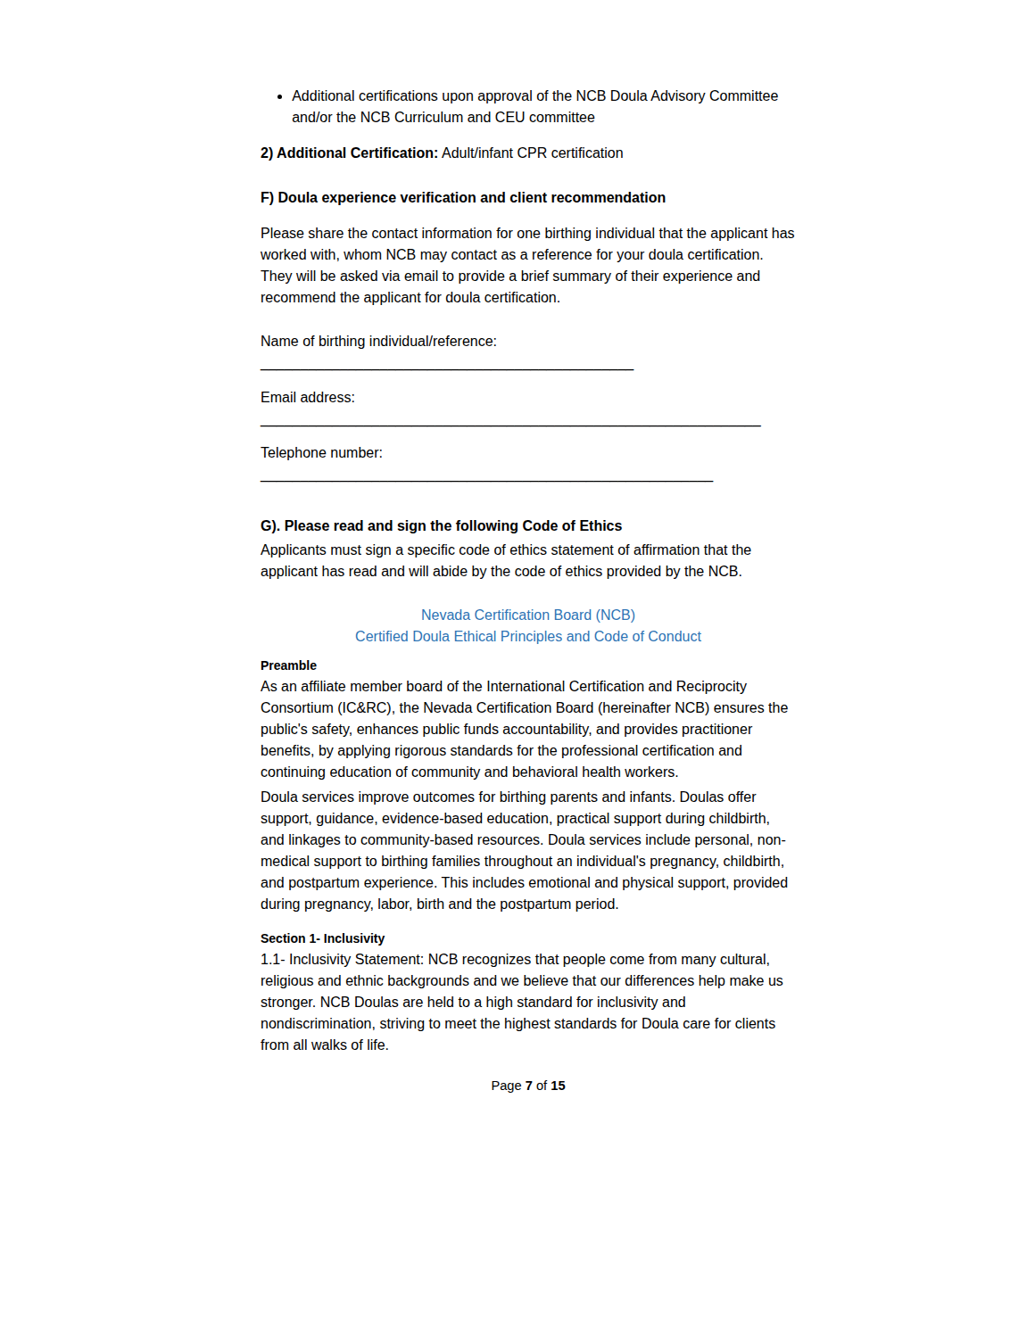Additional certifications upon approval of the NCB Doula Advisory Committee and/or the NCB Curriculum and CEU committee
2) Additional Certification: Adult/infant CPR certification
F) Doula experience verification and client recommendation
Please share the contact information for one birthing individual that the applicant has worked with, whom NCB may contact as a reference for your doula certification. They will be asked via email to provide a brief summary of their experience and recommend the applicant for doula certification.
Name of birthing individual/reference: _______________________________________________
Email address: _______________________________________________________________
Telephone number: _________________________________________________________
G). Please read and sign the following Code of Ethics
Applicants must sign a specific code of ethics statement of affirmation that the applicant has read and will abide by the code of ethics provided by the NCB.
Nevada Certification Board (NCB)
Certified Doula Ethical Principles and Code of Conduct
Preamble
As an affiliate member board of the International Certification and Reciprocity Consortium (IC&RC), the Nevada Certification Board (hereinafter NCB) ensures the public's safety, enhances public funds accountability, and provides practitioner benefits, by applying rigorous standards for the professional certification and continuing education of community and behavioral health workers.
Doula services improve outcomes for birthing parents and infants. Doulas offer support, guidance, evidence-based education, practical support during childbirth, and linkages to community-based resources. Doula services include personal, non-medical support to birthing families throughout an individual's pregnancy, childbirth, and postpartum experience. This includes emotional and physical support, provided during pregnancy, labor, birth and the postpartum period.
Section 1- Inclusivity
1.1- Inclusivity Statement: NCB recognizes that people come from many cultural, religious and ethnic backgrounds and we believe that our differences help make us stronger. NCB Doulas are held to a high standard for inclusivity and nondiscrimination, striving to meet the highest standards for Doula care for clients from all walks of life.
Page 7 of 15